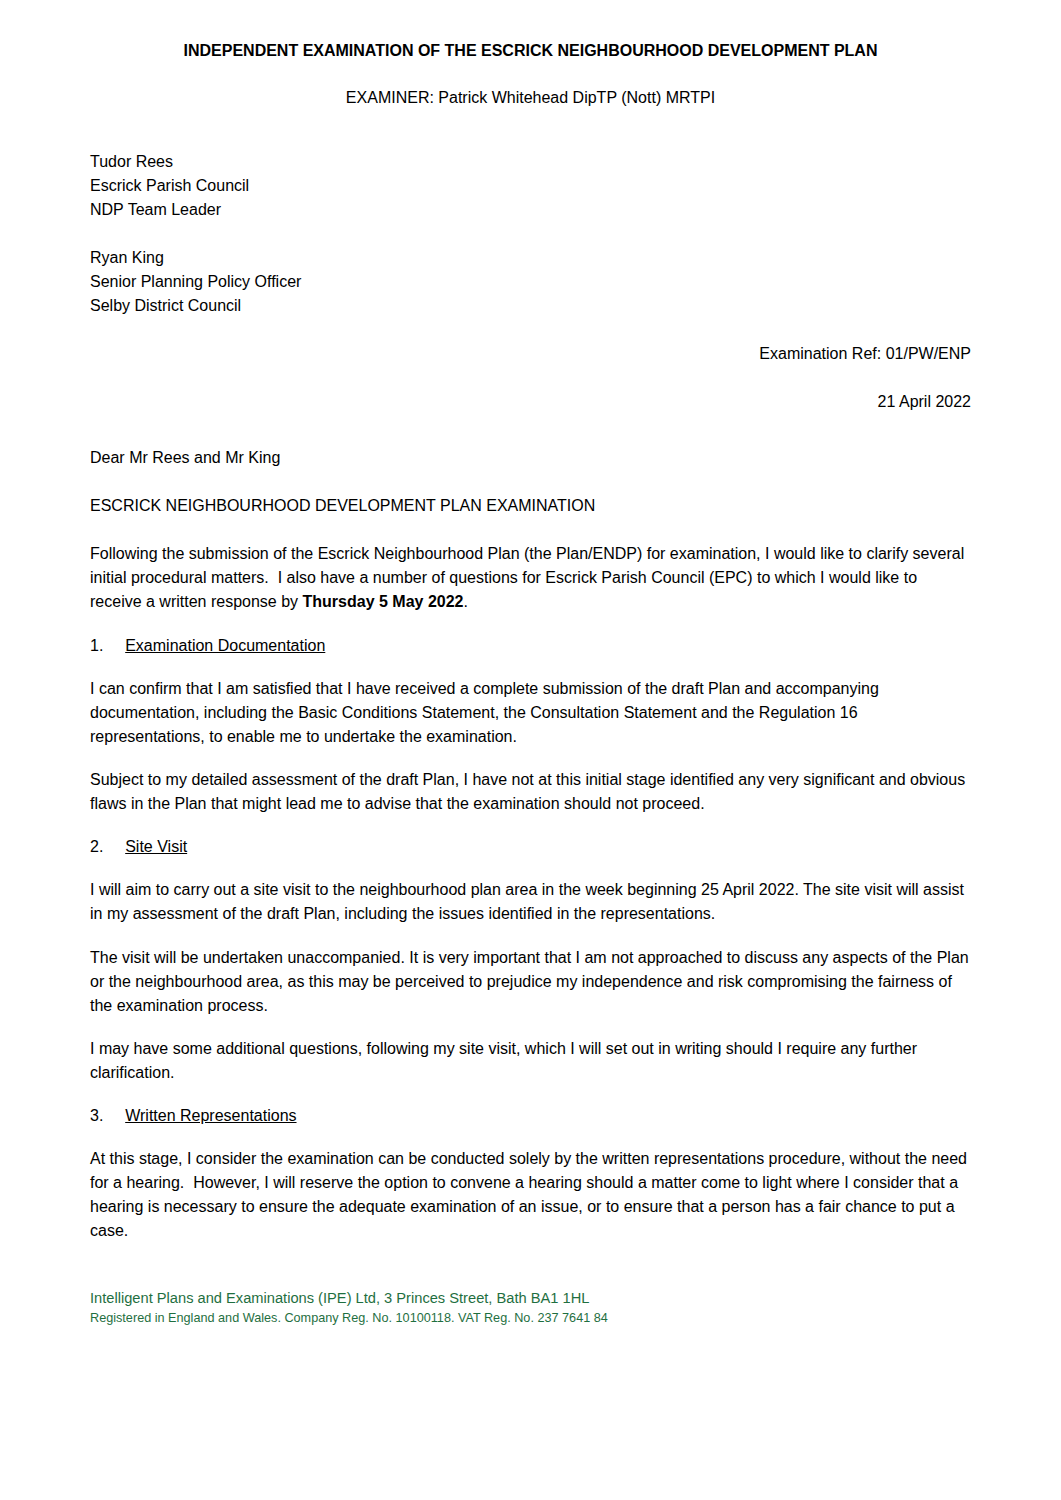INDEPENDENT EXAMINATION OF THE ESCRICK NEIGHBOURHOOD DEVELOPMENT PLAN
EXAMINER: Patrick Whitehead DipTP (Nott) MRTPI
Tudor Rees
Escrick Parish Council
NDP Team Leader
Ryan King
Senior Planning Policy Officer
Selby District Council
Examination Ref: 01/PW/ENP
21 April 2022
Dear Mr Rees and Mr King
ESCRICK NEIGHBOURHOOD DEVELOPMENT PLAN EXAMINATION
Following the submission of the Escrick Neighbourhood Plan (the Plan/ENDP) for examination, I would like to clarify several initial procedural matters. I also have a number of questions for Escrick Parish Council (EPC) to which I would like to receive a written response by Thursday 5 May 2022.
1. Examination Documentation
I can confirm that I am satisfied that I have received a complete submission of the draft Plan and accompanying documentation, including the Basic Conditions Statement, the Consultation Statement and the Regulation 16 representations, to enable me to undertake the examination.
Subject to my detailed assessment of the draft Plan, I have not at this initial stage identified any very significant and obvious flaws in the Plan that might lead me to advise that the examination should not proceed.
2. Site Visit
I will aim to carry out a site visit to the neighbourhood plan area in the week beginning 25 April 2022. The site visit will assist in my assessment of the draft Plan, including the issues identified in the representations.
The visit will be undertaken unaccompanied. It is very important that I am not approached to discuss any aspects of the Plan or the neighbourhood area, as this may be perceived to prejudice my independence and risk compromising the fairness of the examination process.
I may have some additional questions, following my site visit, which I will set out in writing should I require any further clarification.
3. Written Representations
At this stage, I consider the examination can be conducted solely by the written representations procedure, without the need for a hearing. However, I will reserve the option to convene a hearing should a matter come to light where I consider that a hearing is necessary to ensure the adequate examination of an issue, or to ensure that a person has a fair chance to put a case.
Intelligent Plans and Examinations (IPE) Ltd, 3 Princes Street, Bath BA1 1HL
Registered in England and Wales. Company Reg. No. 10100118. VAT Reg. No. 237 7641 84